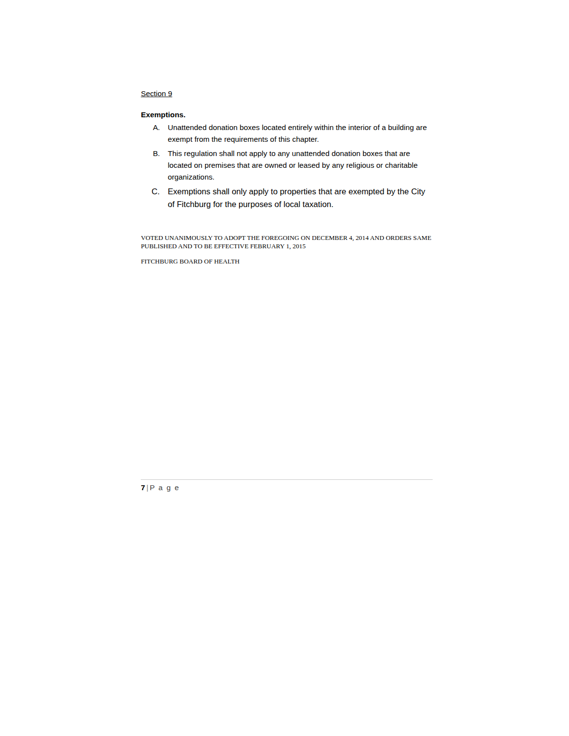Section 9
Exemptions.
Unattended donation boxes located entirely within the interior of a building are exempt from the requirements of this chapter.
This regulation shall not apply to any unattended donation boxes that are located on premises that are owned or leased by any religious or charitable organizations.
Exemptions shall only apply to properties that are exempted by the City of Fitchburg for the purposes of local taxation.
VOTED UNANIMOUSLY TO ADOPT THE FOREGOING ON DECEMBER 4, 2014 AND ORDERS SAME PUBLISHED AND TO BE EFFECTIVE FEBRUARY 1, 2015
FITCHBURG BOARD OF HEALTH
7|P a g e